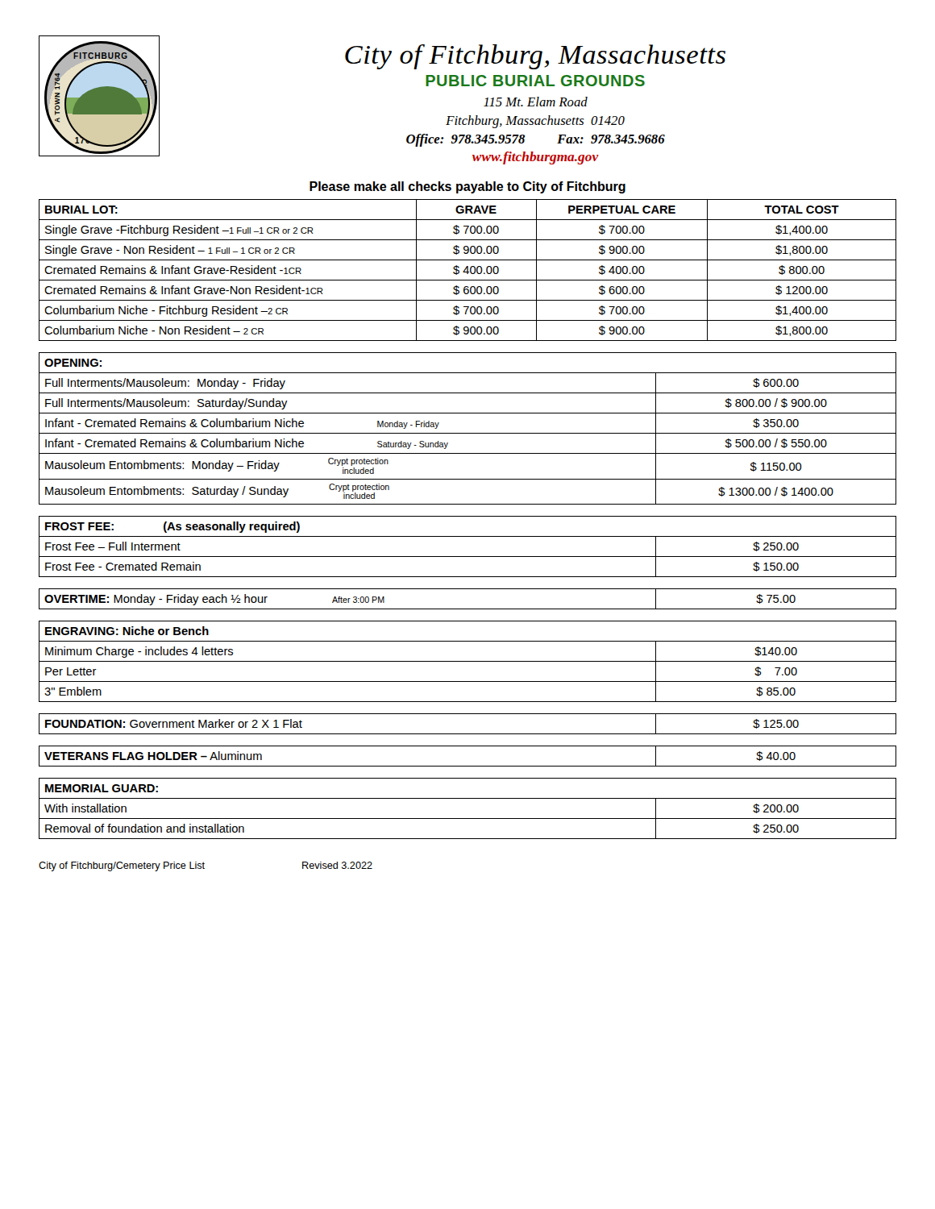FITCHBURG
A TOWN 1764
CITY 1872
1764 · 1872
City of Fitchburg, Massachusetts
PUBLIC BURIAL GROUNDS
115 Mt. Elam Road
Fitchburg, Massachusetts 01420
Office: 978.345.9578 Fax: 978.345.9686
www.fitchburgma.gov
Please make all checks payable to City of Fitchburg
| BURIAL LOT: | GRAVE | PERPETUAL CARE | TOTAL COST |
| --- | --- | --- | --- |
| Single Grave -Fitchburg Resident – 1 Full –1 CR or 2 CR | $ 700.00 | $ 700.00 | $1,400.00 |
| Single Grave - Non Resident – 1 Full – 1 CR or 2 CR | $ 900.00 | $ 900.00 | $1,800.00 |
| Cremated Remains & Infant Grave-Resident - 1CR | $ 400.00 | $ 400.00 | $ 800.00 |
| Cremated Remains & Infant Grave-Non Resident- 1CR | $ 600.00 | $ 600.00 | $ 1200.00 |
| Columbarium Niche - Fitchburg Resident – 2 CR | $ 700.00 | $ 700.00 | $1,400.00 |
| Columbarium Niche - Non Resident – 2 CR | $ 900.00 | $ 900.00 | $1,800.00 |
| OPENING: |
| Full Interments/Mausoleum: Monday - Friday | $ 600.00 |
| Full Interments/Mausoleum: Saturday/Sunday | $ 800.00 / $ 900.00 |
| Infant - Cremated Remains & Columbarium Niche Monday - Friday | $ 350.00 |
| Infant - Cremated Remains & Columbarium Niche Saturday - Sunday | $ 500.00 / $ 550.00 |
| Mausoleum Entombments: Monday – Friday Crypt protection included | $ 1150.00 |
| Mausoleum Entombments: Saturday / Sunday Crypt protection included | $ 1300.00 / $ 1400.00 |
| FROST FEE: (As seasonally required) |
| Frost Fee – Full Interment | $ 250.00 |
| Frost Fee - Cremated Remain | $ 150.00 |
| OVERTIME: Monday - Friday each ½ hour After 3:00 PM | $ 75.00 |
| ENGRAVING: Niche or Bench |
| Minimum Charge - includes 4 letters | $140.00 |
| Per Letter | $ 7.00 |
| 3" Emblem | $ 85.00 |
| FOUNDATION: Government Marker or 2 X 1 Flat | $ 125.00 |
| VETERANS FLAG HOLDER – Aluminum | $ 40.00 |
| MEMORIAL GUARD: |
| With installation | $ 200.00 |
| Removal of foundation and installation | $ 250.00 |
City of Fitchburg/Cemetery Price List
Revised 3.2022